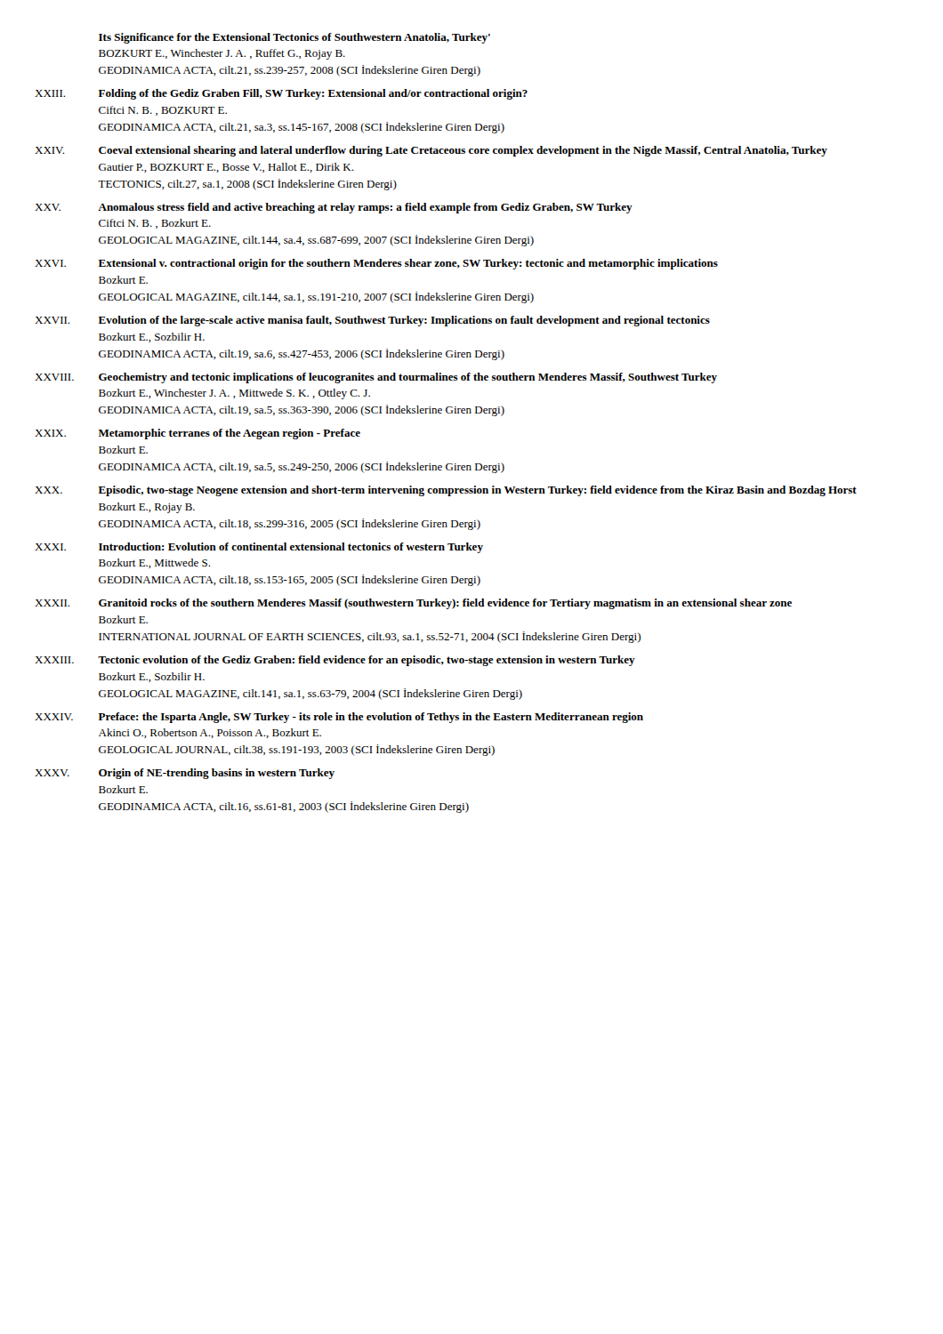| | Its Significance for the Extensional Tectonics of Southwestern Anatolia, Turkey' BOZKURT E., Winchester J. A. , Ruffet G., Rojay B. GEODINAMICA ACTA, cilt.21, ss.239-257, 2008 (SCI İndekslerine Giren Dergi) |
| XXIII. | Folding of the Gediz Graben Fill, SW Turkey: Extensional and/or contractional origin? Ciftci N. B. , BOZKURT E. GEODINAMICA ACTA, cilt.21, sa.3, ss.145-167, 2008 (SCI İndekslerine Giren Dergi) |
| XXIV. | Coeval extensional shearing and lateral underflow during Late Cretaceous core complex development in the Nigde Massif, Central Anatolia, Turkey Gautier P., BOZKURT E., Bosse V., Hallot E., Dirik K. TECTONICS, cilt.27, sa.1, 2008 (SCI İndekslerine Giren Dergi) |
| XXV. | Anomalous stress field and active breaching at relay ramps: a field example from Gediz Graben, SW Turkey Ciftci N. B. , Bozkurt E. GEOLOGICAL MAGAZINE, cilt.144, sa.4, ss.687-699, 2007 (SCI İndekslerine Giren Dergi) |
| XXVI. | Extensional v. contractional origin for the southern Menderes shear zone, SW Turkey: tectonic and metamorphic implications Bozkurt E. GEOLOGICAL MAGAZINE, cilt.144, sa.1, ss.191-210, 2007 (SCI İndekslerine Giren Dergi) |
| XXVII. | Evolution of the large-scale active manisa fault, Southwest Turkey: Implications on fault development and regional tectonics Bozkurt E., Sozbilir H. GEODINAMICA ACTA, cilt.19, sa.6, ss.427-453, 2006 (SCI İndekslerine Giren Dergi) |
| XXVIII. | Geochemistry and tectonic implications of leucogranites and tourmalines of the southern Menderes Massif, Southwest Turkey Bozkurt E., Winchester J. A. , Mittwede S. K. , Ottley C. J. GEODINAMICA ACTA, cilt.19, sa.5, ss.363-390, 2006 (SCI İndekslerine Giren Dergi) |
| XXIX. | Metamorphic terranes of the Aegean region - Preface Bozkurt E. GEODINAMICA ACTA, cilt.19, sa.5, ss.249-250, 2006 (SCI İndekslerine Giren Dergi) |
| XXX. | Episodic, two-stage Neogene extension and short-term intervening compression in Western Turkey: field evidence from the Kiraz Basin and Bozdag Horst Bozkurt E., Rojay B. GEODINAMICA ACTA, cilt.18, ss.299-316, 2005 (SCI İndekslerine Giren Dergi) |
| XXXI. | Introduction: Evolution of continental extensional tectonics of western Turkey Bozkurt E., Mittwede S. GEODINAMICA ACTA, cilt.18, ss.153-165, 2005 (SCI İndekslerine Giren Dergi) |
| XXXII. | Granitoid rocks of the southern Menderes Massif (southwestern Turkey): field evidence for Tertiary magmatism in an extensional shear zone Bozkurt E. INTERNATIONAL JOURNAL OF EARTH SCIENCES, cilt.93, sa.1, ss.52-71, 2004 (SCI İndekslerine Giren Dergi) |
| XXXIII. | Tectonic evolution of the Gediz Graben: field evidence for an episodic, two-stage extension in western Turkey Bozkurt E., Sozbilir H. GEOLOGICAL MAGAZINE, cilt.141, sa.1, ss.63-79, 2004 (SCI İndekslerine Giren Dergi) |
| XXXIV. | Preface: the Isparta Angle, SW Turkey - its role in the evolution of Tethys in the Eastern Mediterranean region Akinci O., Robertson A., Poisson A., Bozkurt E. GEOLOGICAL JOURNAL, cilt.38, ss.191-193, 2003 (SCI İndekslerine Giren Dergi) |
| XXXV. | Origin of NE-trending basins in western Turkey Bozkurt E. GEODINAMICA ACTA, cilt.16, ss.61-81, 2003 (SCI İndekslerine Giren Dergi) |